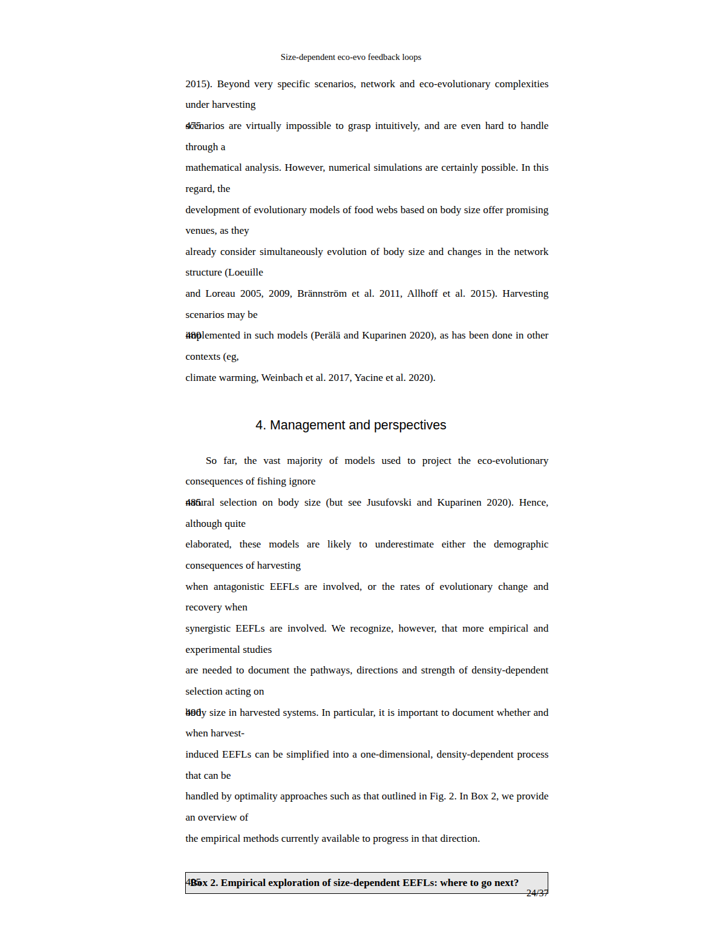Size-dependent eco-evo feedback loops
2015). Beyond very specific scenarios, network and eco-evolutionary complexities under harvesting
475
scenarios are virtually impossible to grasp intuitively, and are even hard to handle through a
mathematical analysis. However, numerical simulations are certainly possible. In this regard, the
development of evolutionary models of food webs based on body size offer promising venues, as they
already consider simultaneously evolution of body size and changes in the network structure (Loeuille
and Loreau 2005, 2009, Brännström et al. 2011, Allhoff et al. 2015). Harvesting scenarios may be
480
implemented in such models (Perälä and Kuparinen 2020), as has been done in other contexts (eg,
climate warming, Weinbach et al. 2017, Yacine et al. 2020).
4. Management and perspectives
So far, the vast majority of models used to project the eco-evolutionary consequences of fishing ignore
485
natural selection on body size (but see Jusufovski and Kuparinen 2020). Hence, although quite
elaborated, these models are likely to underestimate either the demographic consequences of harvesting
when antagonistic EEFLs are involved, or the rates of evolutionary change and recovery when
synergistic EEFLs are involved. We recognize, however, that more empirical and experimental studies
are needed to document the pathways, directions and strength of density-dependent selection acting on
490
body size in harvested systems. In particular, it is important to document whether and when harvest-
induced EEFLs can be simplified into a one-dimensional, density-dependent process that can be
handled by optimality approaches such as that outlined in Fig. 2. In Box 2, we provide an overview of
the empirical methods currently available to progress in that direction.
495
Box 2. Empirical exploration of size-dependent EEFLs: where to go next?
24/37